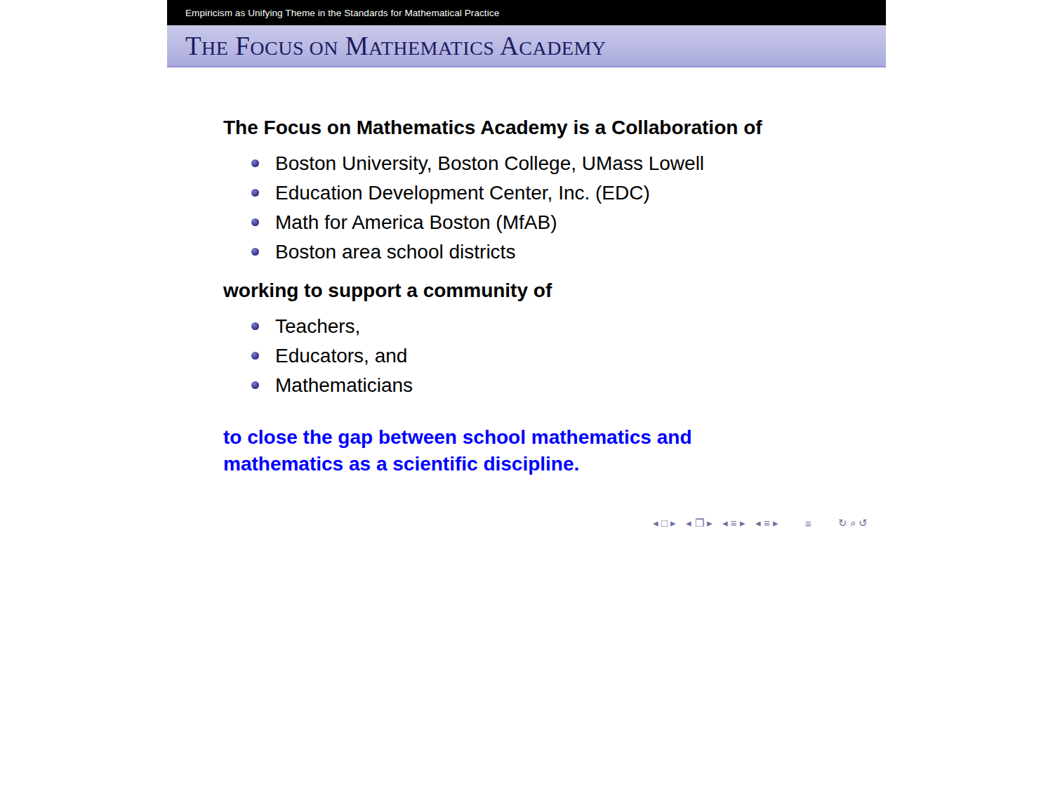Empiricism as Unifying Theme in the Standards for Mathematical Practice
THE FOCUS ON MATHEMATICS ACADEMY
The Focus on Mathematics Academy is a Collaboration of
Boston University, Boston College, UMass Lowell
Education Development Center, Inc. (EDC)
Math for America Boston (MfAB)
Boston area school districts
working to support a community of
Teachers,
Educators, and
Mathematicians
to close the gap between school mathematics and mathematics as a scientific discipline.
◂ □ ▸ ◂ ❐ ▸ ◂ ≡ ▸ ◂ ≡ ▸ ≡ ↻ ⌕ ↺